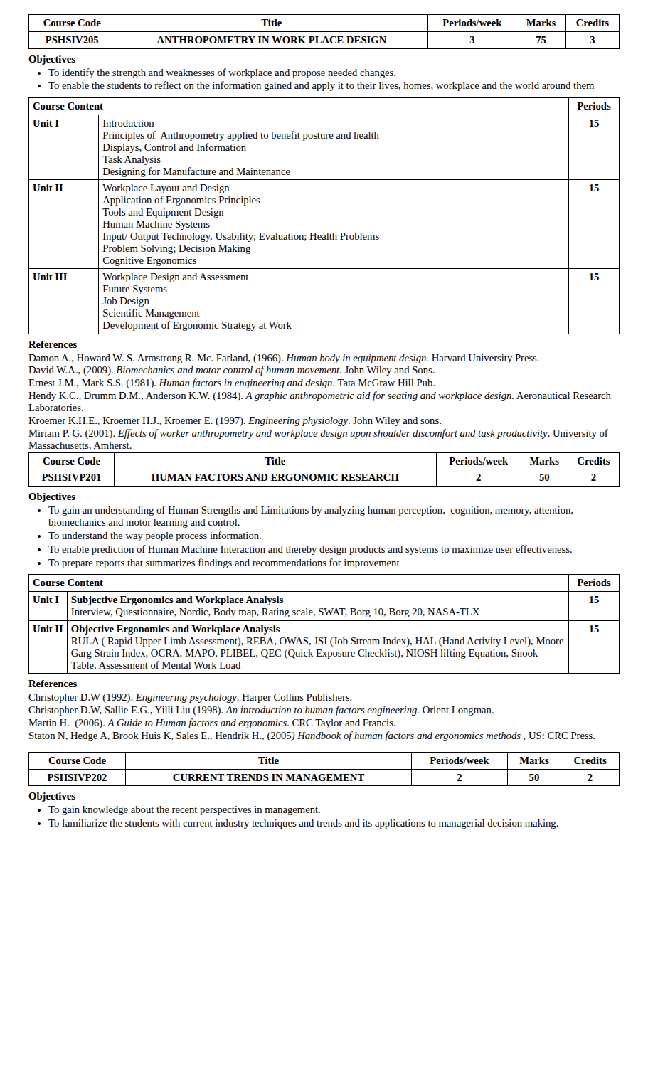| Course Code | Title | Periods/week | Marks | Credits |
| --- | --- | --- | --- | --- |
| PSHSIV205 | ANTHROPOMETRY IN WORK PLACE DESIGN | 3 | 75 | 3 |
Objectives
To identify the strength and weaknesses of workplace and propose needed changes.
To enable the students to reflect on the information gained and apply it to their lives, homes, workplace and the world around them
| Course Content | Periods |
| --- | --- |
| Unit I | Introduction Principles of Anthropometry applied to benefit posture and health Displays, Control and Information Task Analysis Designing for Manufacture and Maintenance | 15 |
| Unit II | Workplace Layout and Design Application of Ergonomics Principles Tools and Equipment Design Human Machine Systems Input/ Output Technology, Usability; Evaluation; Health Problems Problem Solving; Decision Making Cognitive Ergonomics | 15 |
| Unit III | Workplace Design and Assessment Future Systems Job Design Scientific Management Development of Ergonomic Strategy at Work | 15 |
References
Damon A., Howard W. S. Armstrong R. Mc. Farland, (1966). Human body in equipment design. Harvard University Press.
David W.A., (2009). Biomechanics and motor control of human movement. John Wiley and Sons.
Ernest J.M., Mark S.S. (1981). Human factors in engineering and design. Tata McGraw Hill Pub.
Hendy K.C., Drumm D.M., Anderson K.W. (1984). A graphic anthropometric aid for seating and workplace design. Aeronautical Research Laboratories.
Kroemer K.H.E., Kroemer H.J., Kroemer E. (1997). Engineering physiology. John Wiley and sons.
Miriam P. G. (2001). Effects of worker anthropometry and workplace design upon shoulder discomfort and task productivity. University of Massachusetts, Amherst.
| Course Code | Title | Periods/week | Marks | Credits |
| --- | --- | --- | --- | --- |
| PSHSIVP201 | HUMAN FACTORS AND ERGONOMIC RESEARCH | 2 | 50 | 2 |
Objectives
To gain an understanding of Human Strengths and Limitations by analyzing human perception, cognition, memory, attention, biomechanics and motor learning and control.
To understand the way people process information.
To enable prediction of Human Machine Interaction and thereby design products and systems to maximize user effectiveness.
To prepare reports that summarizes findings and recommendations for improvement
| Course Content | Periods |
| --- | --- |
| Unit I | Subjective Ergonomics and Workplace Analysis Interview, Questionnaire, Nordic, Body map, Rating scale, SWAT, Borg 10, Borg 20, NASA-TLX | 15 |
| Unit II | Objective Ergonomics and Workplace Analysis RULA ( Rapid Upper Limb Assessment), REBA, OWAS, JSI (Job Stream Index), HAL (Hand Activity Level), Moore Garg Strain Index, OCRA, MAPO, PLIBEL, QEC (Quick Exposure Checklist), NIOSH lifting Equation, Snook Table, Assessment of Mental Work Load | 15 |
References
Christopher D.W (1992). Engineering psychology. Harper Collins Publishers.
Christopher D.W, Sallie E.G., Yilli Liu (1998). An introduction to human factors engineering. Orient Longman.
Martin H. (2006). A Guide to Human factors and ergonomics. CRC Taylor and Francis.
Staton N, Hedge A, Brook Huis K, Sales E., Hendrik H., (2005) Handbook of human factors and ergonomics methods , US: CRC Press.
| Course Code | Title | Periods/week | Marks | Credits |
| --- | --- | --- | --- | --- |
| PSHSIVP202 | CURRENT TRENDS IN MANAGEMENT | 2 | 50 | 2 |
Objectives
To gain knowledge about the recent perspectives in management.
To familiarize the students with current industry techniques and trends and its applications to managerial decision making.